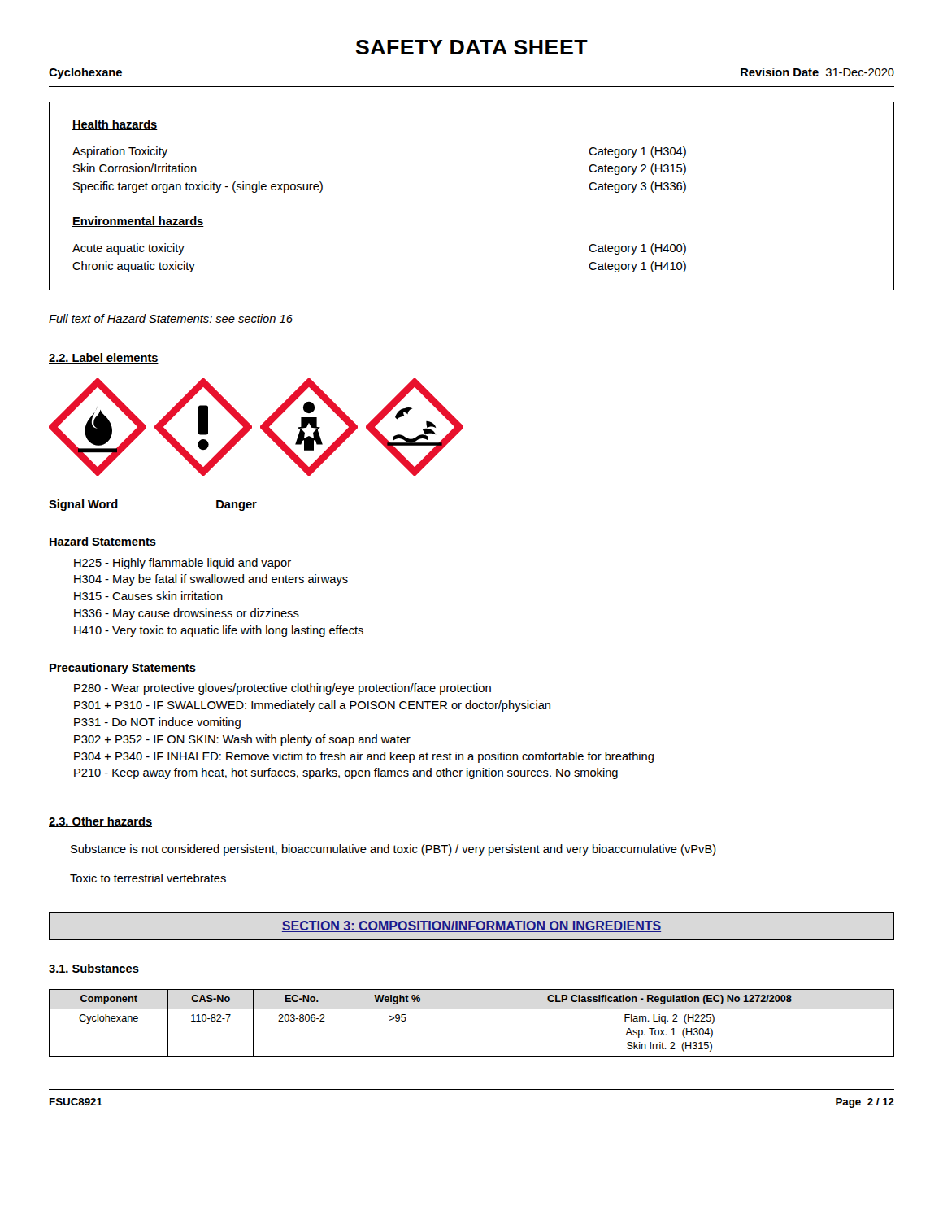SAFETY DATA SHEET
Cyclohexane Revision Date 31-Dec-2020
Health hazards
| Aspiration Toxicity | Category 1 (H304) |
| Skin Corrosion/Irritation | Category 2 (H315) |
| Specific target organ toxicity - (single exposure) | Category 3 (H336) |
Environmental hazards
| Acute aquatic toxicity | Category 1 (H400) |
| Chronic aquatic toxicity | Category 1 (H410) |
Full text of Hazard Statements: see section 16
2.2. Label elements
Signal Word Danger
Hazard Statements
H225 - Highly flammable liquid and vapor
H304 - May be fatal if swallowed and enters airways
H315 - Causes skin irritation
H336 - May cause drowsiness or dizziness
H410 - Very toxic to aquatic life with long lasting effects
Precautionary Statements
P280 - Wear protective gloves/protective clothing/eye protection/face protection
P301 + P310 - IF SWALLOWED: Immediately call a POISON CENTER or doctor/physician
P331 - Do NOT induce vomiting
P302 + P352 - IF ON SKIN: Wash with plenty of soap and water
P304 + P340 - IF INHALED: Remove victim to fresh air and keep at rest in a position comfortable for breathing
P210 - Keep away from heat, hot surfaces, sparks, open flames and other ignition sources. No smoking
2.3. Other hazards
Substance is not considered persistent, bioaccumulative and toxic (PBT) / very persistent and very bioaccumulative (vPvB)
Toxic to terrestrial vertebrates
SECTION 3: COMPOSITION/INFORMATION ON INGREDIENTS
3.1. Substances
| Component | CAS-No | EC-No. | Weight % | CLP Classification - Regulation (EC) No 1272/2008 |
| --- | --- | --- | --- | --- |
| Cyclohexane | 110-82-7 | 203-806-2 | >95 | Flam. Liq. 2 (H225) Asp. Tox. 1 (H304) Skin Irrit. 2 (H315) |
FSUC8921 Page 2 / 12